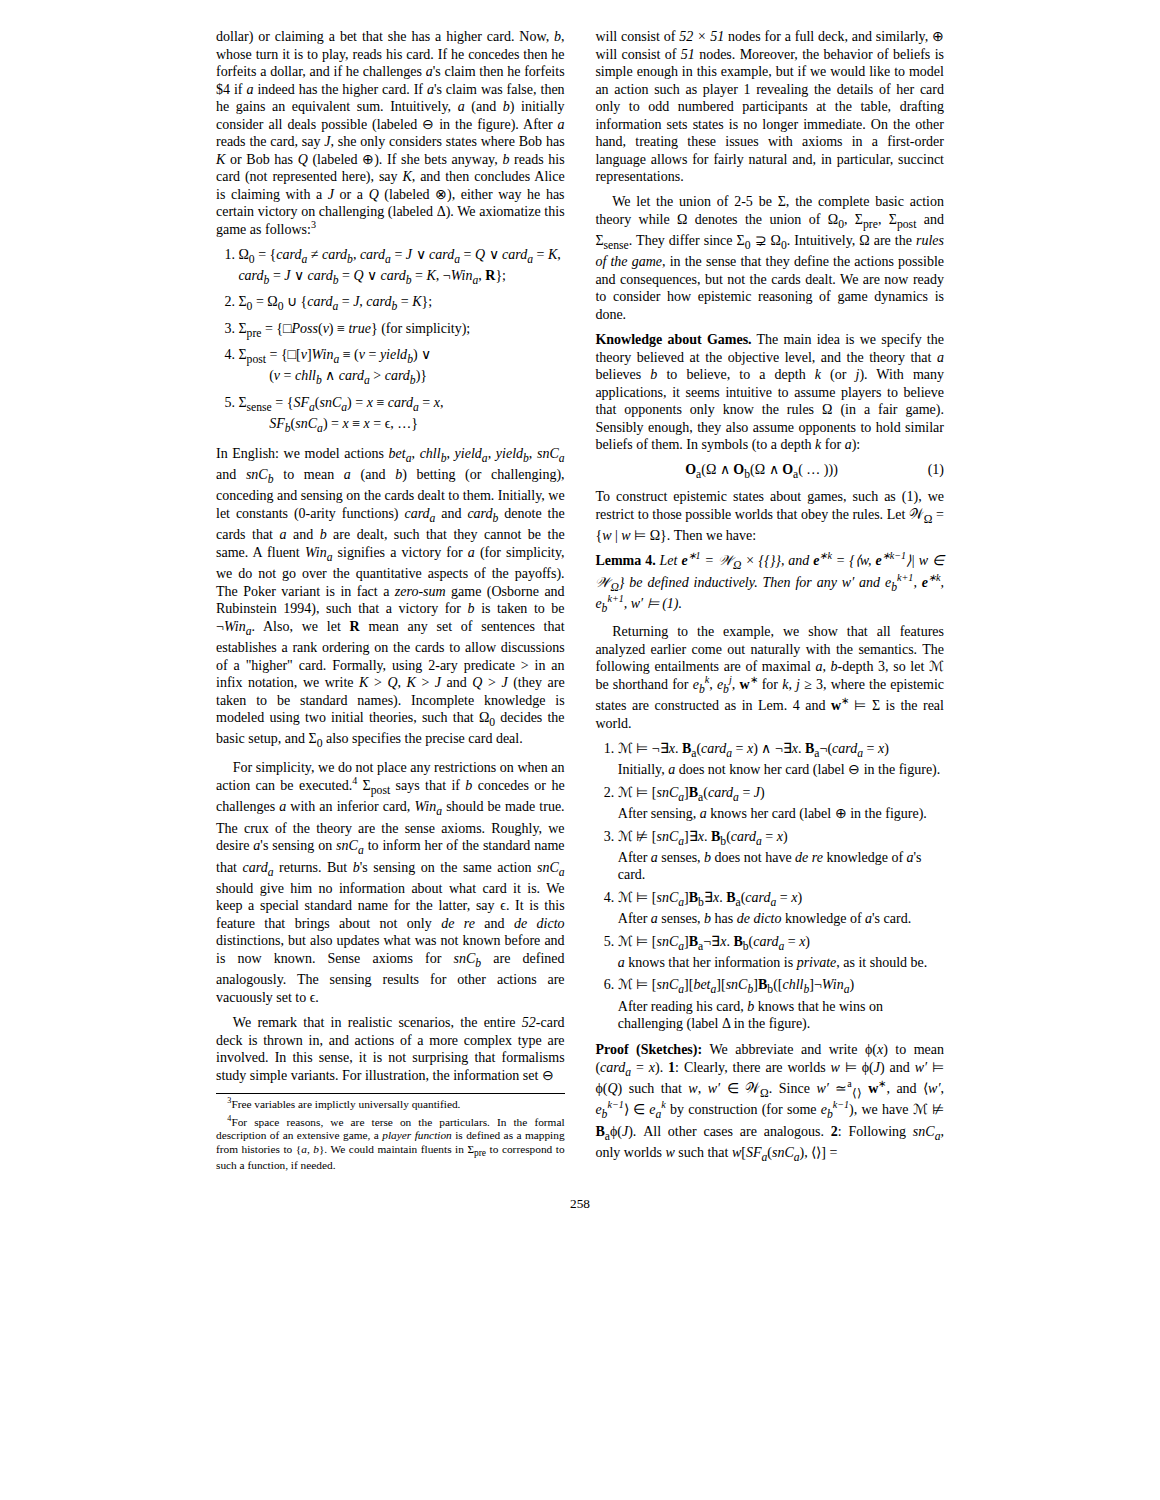dollar) or claiming a bet that she has a higher card. Now, b, whose turn it is to play, reads his card. If he concedes then he forfeits a dollar, and if he challenges a's claim then he forfeits $4 if a indeed has the higher card. If a's claim was false, then he gains an equivalent sum. Intuitively, a (and b) initially consider all deals possible (labeled ⊖ in the figure). After a reads the card, say J, she only considers states where Bob has K or Bob has Q (labeled ⊕). If she bets anyway, b reads his card (not represented here), say K, and then concludes Alice is claiming with a J or a Q (labeled ⊗), either way he has certain victory on challenging (labeled Δ). We axiomatize this game as follows:3
Ω0 = {carda ≠ cardb, carda = J ∨ carda = Q ∨ carda = K, cardb = J ∨ cardb = Q ∨ cardb = K, ¬Wina, R};
Σ0 = Ω0 ∪ {carda = J, cardb = K};
Σpre = {□Poss(v) ≡ true} (for simplicity);
Σpost = {□[v]Wina ≡ (v = yieldb) ∨
(v = chllb ∧ carda > cardb)}
Σsense = {SFa(snCa) = x ≡ carda = x,
SFb(snCa) = x ≡ x = ϵ, …}
In English: we model actions beta, chllb, yielda, yieldb, snCa and snCb to mean a (and b) betting (or challenging), conceding and sensing on the cards dealt to them. Initially, we let constants (0-arity functions) carda and cardb denote the cards that a and b are dealt, such that they cannot be the same. A fluent Wina signifies a victory for a (for simplicity, we do not go over the quantitative aspects of the payoffs). The Poker variant is in fact a zero-sum game (Osborne and Rubinstein 1994), such that a victory for b is taken to be ¬Wina. Also, we let R mean any set of sentences that establishes a rank ordering on the cards to allow discussions of a "higher" card. Formally, using 2-ary predicate > in an infix notation, we write K > Q, K > J and Q > J (they are taken to be standard names). Incomplete knowledge is modeled using two initial theories, such that Ω0 decides the basic setup, and Σ0 also specifies the precise card deal.
For simplicity, we do not place any restrictions on when an action can be executed.4 Σpost says that if b concedes or he challenges a with an inferior card, Wina should be made true. The crux of the theory are the sense axioms. Roughly, we desire a's sensing on snCa to inform her of the standard name that carda returns. But b's sensing on the same action snCa should give him no information about what card it is. We keep a special standard name for the latter, say ϵ. It is this feature that brings about not only de re and de dicto distinctions, but also updates what was not known before and is now known. Sense axioms for snCb are defined analogously. The sensing results for other actions are vacuously set to ϵ.
We remark that in realistic scenarios, the entire 52-card deck is thrown in, and actions of a more complex type are involved. In this sense, it is not surprising that formalisms study simple variants. For illustration, the information set ⊖
3Free variables are implictly universally quantified.
4For space reasons, we are terse on the particulars. In the formal description of an extensive game, a player function is defined as a mapping from histories to {a, b}. We could maintain fluents in Σpre to correspond to such a function, if needed.
will consist of 52 × 51 nodes for a full deck, and similarly, ⊕ will consist of 51 nodes. Moreover, the behavior of beliefs is simple enough in this example, but if we would like to model an action such as player 1 revealing the details of her card only to odd numbered participants at the table, drafting information sets states is no longer immediate. On the other hand, treating these issues with axioms in a first-order language allows for fairly natural and, in particular, succinct representations.
We let the union of 2-5 be Σ, the complete basic action theory while Ω denotes the union of Ω0, Σpre, Σpost and Σsense. They differ since Σ0 ⊋ Ω0. Intuitively, Ω are the rules of the game, in the sense that they define the actions possible and consequences, but not the cards dealt. We are now ready to consider how epistemic reasoning of game dynamics is done.
Knowledge about Games. The main idea is we specify the theory believed at the objective level, and the theory that a believes b to believe, to a depth k (or j). With many applications, it seems intuitive to assume players to believe that opponents only know the rules Ω (in a fair game). Sensibly enough, they also assume opponents to hold similar beliefs of them. In symbols (to a depth k for a):
Oa(Ω ∧ Ob(Ω ∧ Oa( … ))) (1)
To construct epistemic states about games, such as (1), we restrict to those possible worlds that obey the rules. Let 𝒲Ω = {w | w ⊨ Ω}. Then we have:
Lemma 4. Let e∗1 = 𝒲Ω × {{}}, and e∗k = {⟨w, e∗k−1⟩| w ∈ 𝒲Ω} be defined inductively. Then for any w′ and ebk+1, e∗k, ebk+1, w′ ⊨ (1).
Returning to the example, we show that all features analyzed earlier come out naturally with the semantics. The following entailments are of maximal a, b-depth 3, so let ℳ be shorthand for ebk, ebj, w∗ for k, j ≥ 3, where the epistemic states are constructed as in Lem. 4 and w∗ ⊨ Σ is the real world.
ℳ ⊨ ¬∃x. Ba(carda = x) ∧ ¬∃x. Ba¬(carda = x)
Initially, a does not know her card (label ⊖ in the figure).
ℳ ⊨ [snCa]Ba(carda = J)
After sensing, a knows her card (label ⊕ in the figure).
ℳ ⊭ [snCa]∃x. Bb(carda = x)
After a senses, b does not have de re knowledge of a's card.
ℳ ⊨ [snCa]Bb∃x. Ba(carda = x)
After a senses, b has de dicto knowledge of a's card.
ℳ ⊨ [snCa]Ba¬∃x. Bb(carda = x)
a knows that her information is private, as it should be.
ℳ ⊨ [snCa][beta][snCb]Bb([chllb]¬Wina)
After reading his card, b knows that he wins on challenging (label Δ in the figure).
Proof (Sketches): We abbreviate and write ϕ(x) to mean (carda = x). 1: Clearly, there are worlds w ⊨ ϕ(J) and w′ ⊨ ϕ(Q) such that w, w′ ∈ 𝒲Ω. Since w′ ≃a⟨⟩ w∗, and ⟨w′, ebk−1⟩ ∈ eak by construction (for some ebk−1), we have ℳ ⊭ Baϕ(J). All other cases are analogous. 2: Following snCa, only worlds w such that w[SFa(snCa), ⟨⟩] =
258